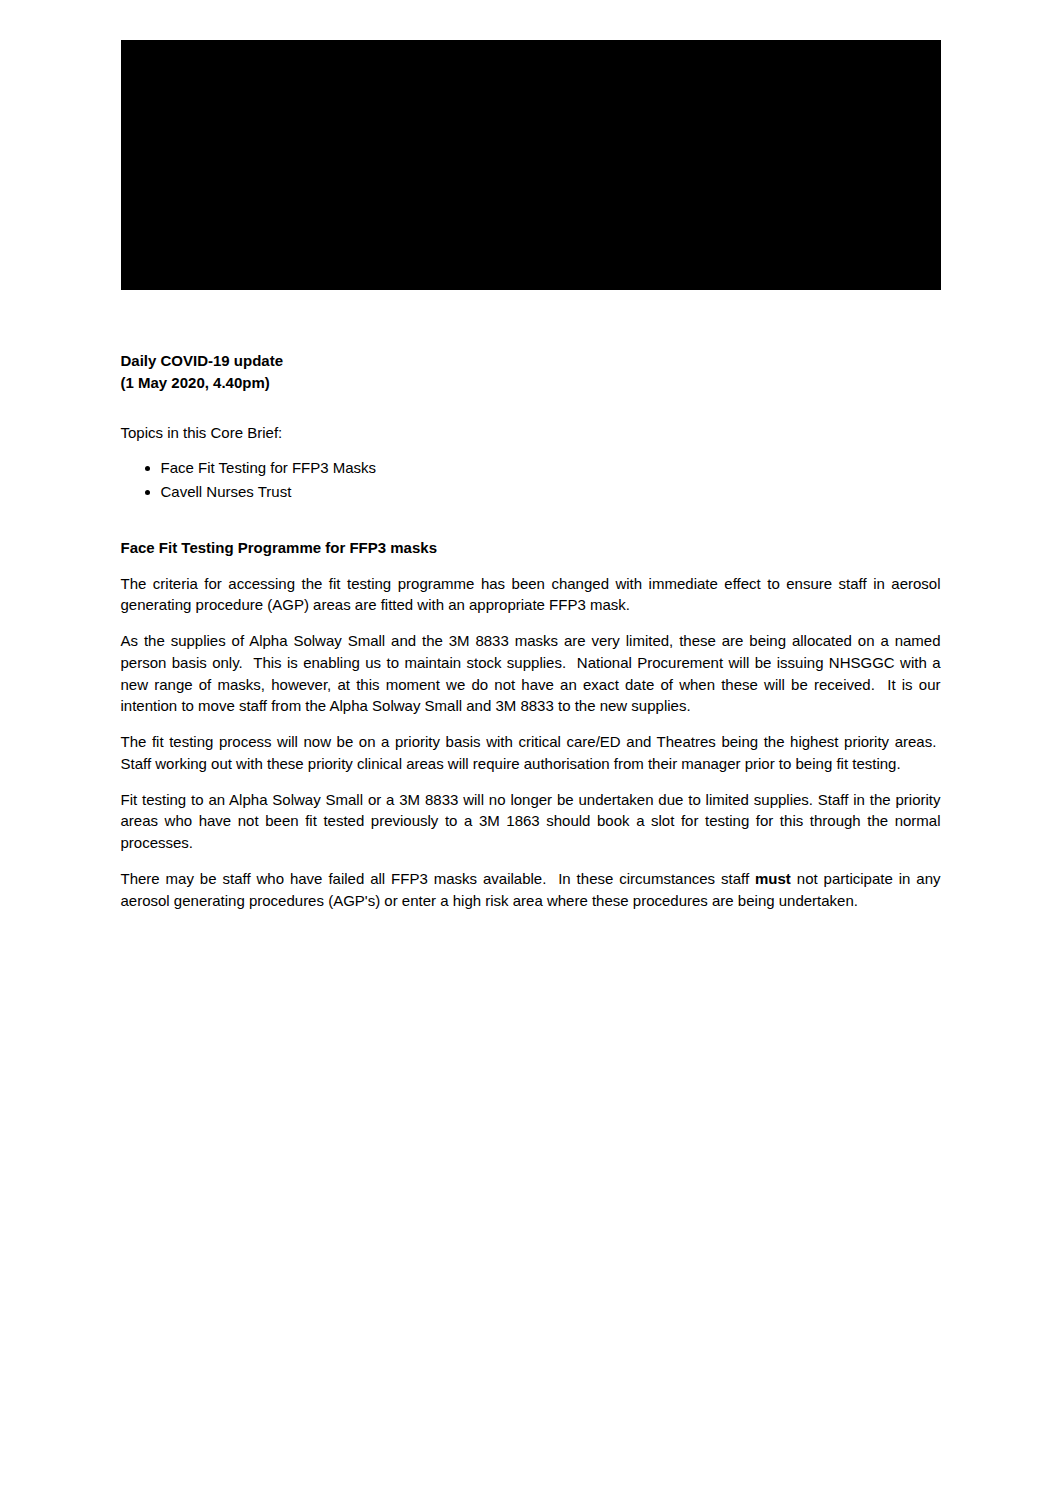NHS Greater Glasgow and Clyde
Core brief
Daily COVID-19 update
(1 May 2020, 4.40pm)
Topics in this Core Brief:
Face Fit Testing for FFP3 Masks
Cavell Nurses Trust
Face Fit Testing Programme for FFP3 masks
The criteria for accessing the fit testing programme has been changed with immediate effect to ensure staff in aerosol generating procedure (AGP) areas are fitted with an appropriate FFP3 mask.
As the supplies of Alpha Solway Small and the 3M 8833 masks are very limited, these are being allocated on a named person basis only. This is enabling us to maintain stock supplies. National Procurement will be issuing NHSGGC with a new range of masks, however, at this moment we do not have an exact date of when these will be received. It is our intention to move staff from the Alpha Solway Small and 3M 8833 to the new supplies.
The fit testing process will now be on a priority basis with critical care/ED and Theatres being the highest priority areas. Staff working out with these priority clinical areas will require authorisation from their manager prior to being fit testing.
Fit testing to an Alpha Solway Small or a 3M 8833 will no longer be undertaken due to limited supplies. Staff in the priority areas who have not been fit tested previously to a 3M 1863 should book a slot for testing for this through the normal processes.
There may be staff who have failed all FFP3 masks available. In these circumstances staff must not participate in any aerosol generating procedures (AGP's) or enter a high risk area where these procedures are being undertaken.